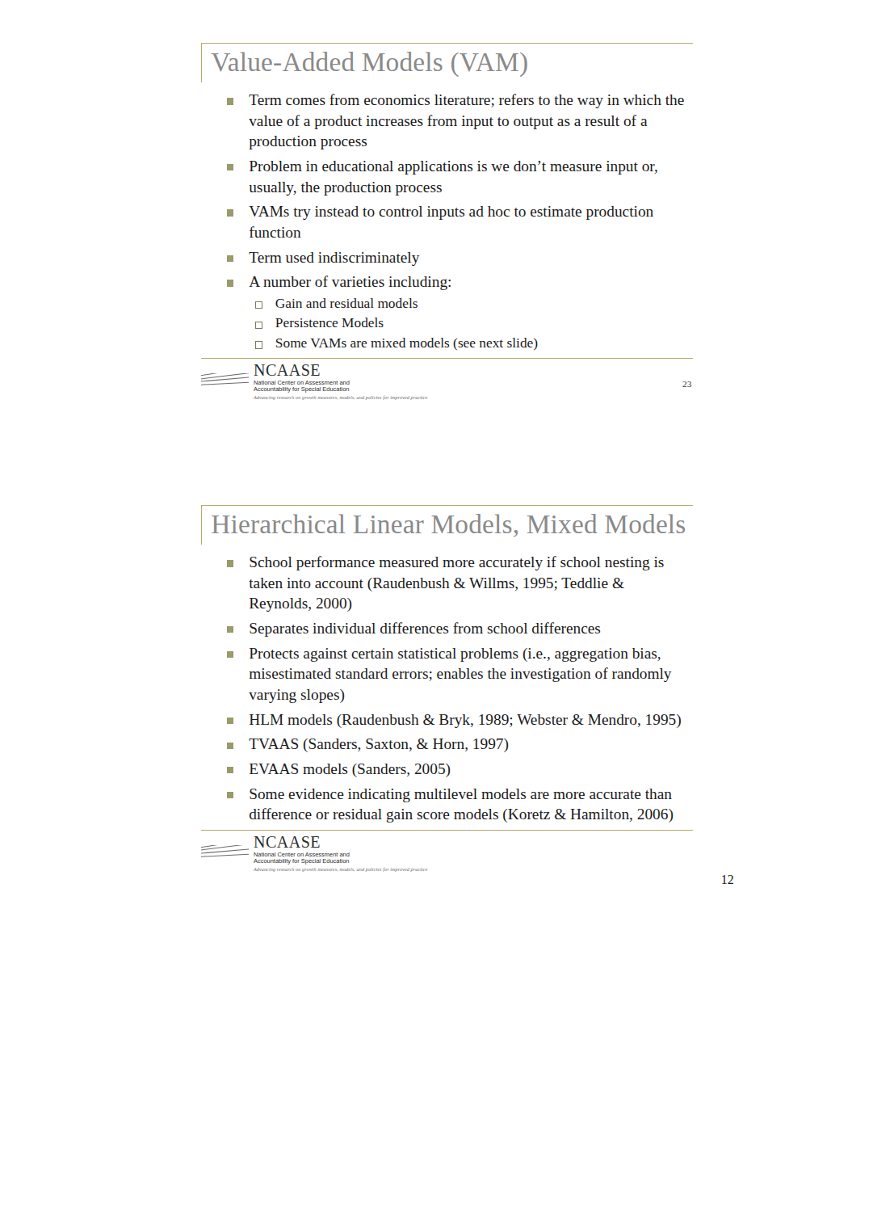Value-Added Models (VAM)
Term comes from economics literature; refers to the way in which the value of a product increases from input to output as a result of a production process
Problem in educational applications is we don’t measure input or, usually, the production process
VAMs try instead to control inputs ad hoc to estimate production function
Term used indiscriminately
A number of varieties including:
Gain and residual models
Persistence Models
Some VAMs are mixed models (see next slide)
NCAASE
National Center on Assessment and
Accountability for Special Education
Advancing research on growth measures, models, and policies for improved practice
23
Hierarchical Linear Models, Mixed Models
School performance measured more accurately if school nesting is taken into account (Raudenbush & Willms, 1995; Teddlie & Reynolds, 2000)
Separates individual differences from school differences
Protects against certain statistical problems (i.e., aggregation bias, misestimated standard errors; enables the investigation of randomly varying slopes)
HLM models (Raudenbush & Bryk, 1989; Webster & Mendro, 1995)
TVAAS (Sanders, Saxton, & Horn, 1997)
EVAAS models (Sanders, 2005)
Some evidence indicating multilevel models are more accurate than difference or residual gain score models (Koretz & Hamilton, 2006)
NCAASE
National Center on Assessment and
Accountability for Special Education
Advancing research on growth measures, models, and policies for improved practice
12